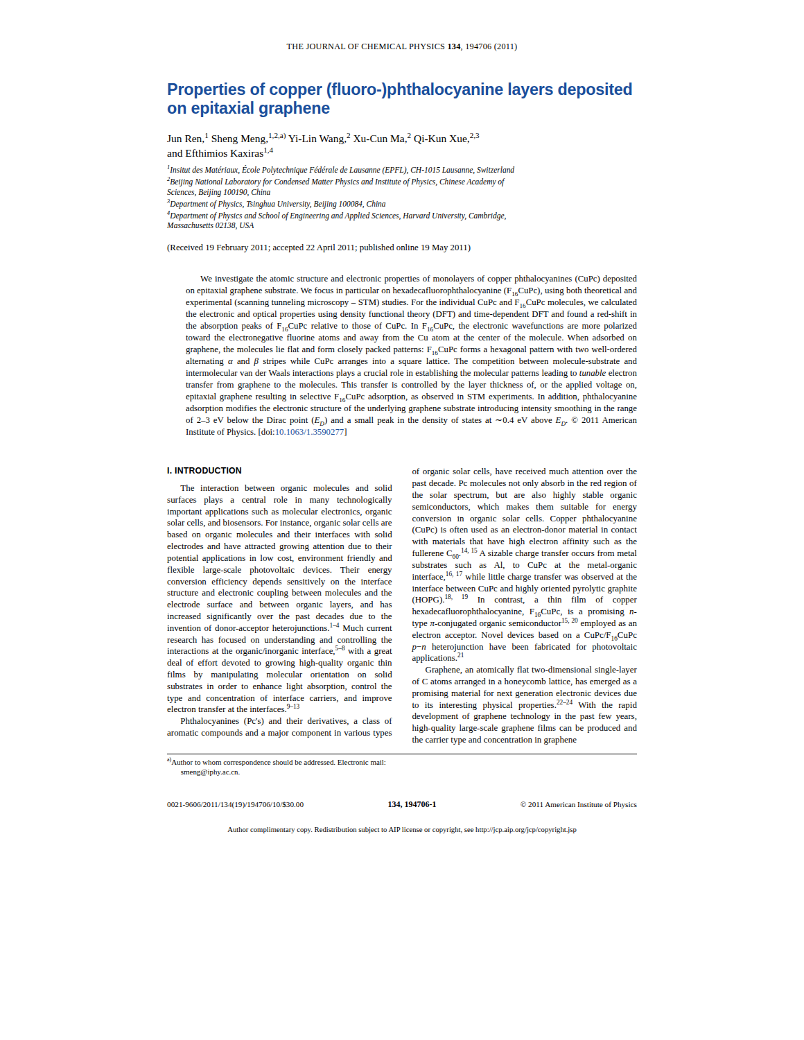THE JOURNAL OF CHEMICAL PHYSICS 134, 194706 (2011)
Properties of copper (fluoro-)phthalocyanine layers deposited
on epitaxial graphene
Jun Ren,1 Sheng Meng,1,2,a) Yi-Lin Wang,2 Xu-Cun Ma,2 Qi-Kun Xue,2,3
and Efthimios Kaxiras1,4
1Insitut des Matériaux, École Polytechnique Fédérale de Lausanne (EPFL), CH-1015 Lausanne, Switzerland
2Beijing National Laboratory for Condensed Matter Physics and Institute of Physics, Chinese Academy of
Sciences, Beijing 100190, China
3Department of Physics, Tsinghua University, Beijing 100084, China
4Department of Physics and School of Engineering and Applied Sciences, Harvard University, Cambridge,
Massachusetts 02138, USA
(Received 19 February 2011; accepted 22 April 2011; published online 19 May 2011)
We investigate the atomic structure and electronic properties of monolayers of copper phthalocyanines (CuPc) deposited on epitaxial graphene substrate. We focus in particular on hexadecafluorophthalocyanine (F16CuPc), using both theoretical and experimental (scanning tunneling microscopy – STM) studies. For the individual CuPc and F16CuPc molecules, we calculated the electronic and optical properties using density functional theory (DFT) and time-dependent DFT and found a red-shift in the absorption peaks of F16CuPc relative to those of CuPc. In F16CuPc, the electronic wavefunctions are more polarized toward the electronegative fluorine atoms and away from the Cu atom at the center of the molecule. When adsorbed on graphene, the molecules lie flat and form closely packed patterns: F16CuPc forms a hexagonal pattern with two well-ordered alternating α and β stripes while CuPc arranges into a square lattice. The competition between molecule-substrate and intermolecular van der Waals interactions plays a crucial role in establishing the molecular patterns leading to tunable electron transfer from graphene to the molecules. This transfer is controlled by the layer thickness of, or the applied voltage on, epitaxial graphene resulting in selective F16CuPc adsorption, as observed in STM experiments. In addition, phthalocyanine adsorption modifies the electronic structure of the underlying graphene substrate introducing intensity smoothing in the range of 2–3 eV below the Dirac point (ED) and a small peak in the density of states at ∼0.4 eV above ED. © 2011 American Institute of Physics. [doi:10.1063/1.3590277]
I. INTRODUCTION
The interaction between organic molecules and solid surfaces plays a central role in many technologically important applications such as molecular electronics, organic solar cells, and biosensors. For instance, organic solar cells are based on organic molecules and their interfaces with solid electrodes and have attracted growing attention due to their potential applications in low cost, environment friendly and flexible large-scale photovoltaic devices. Their energy conversion efficiency depends sensitively on the interface structure and electronic coupling between molecules and the electrode surface and between organic layers, and has increased significantly over the past decades due to the invention of donor-acceptor heterojunctions.1–4 Much current research has focused on understanding and controlling the interactions at the organic/inorganic interface,5–8 with a great deal of effort devoted to growing high-quality organic thin films by manipulating molecular orientation on solid substrates in order to enhance light absorption, control the type and concentration of interface carriers, and improve electron transfer at the interfaces.9–13
Phthalocyanines (Pc's) and their derivatives, a class of aromatic compounds and a major component in various types of organic solar cells, have received much attention over the past decade. Pc molecules not only absorb in the red region of the solar spectrum, but are also highly stable organic semiconductors, which makes them suitable for energy conversion in organic solar cells. Copper phthalocyanine (CuPc) is often used as an electron-donor material in contact with materials that have high electron affinity such as the fullerene C60.14, 15 A sizable charge transfer occurs from metal substrates such as Al, to CuPc at the metal-organic interface,16, 17 while little charge transfer was observed at the interface between CuPc and highly oriented pyrolytic graphite (HOPG).18, 19 In contrast, a thin film of copper hexadecafluorophthalocyanine, F16CuPc, is a promising n-type π-conjugated organic semiconductor15, 20 employed as an electron acceptor. Novel devices based on a CuPc/F16CuPc p−n heterojunction have been fabricated for photovoltaic applications.21
Graphene, an atomically flat two-dimensional single-layer of C atoms arranged in a honeycomb lattice, has emerged as a promising material for next generation electronic devices due to its interesting physical properties.22–24 With the rapid development of graphene technology in the past few years, high-quality large-scale graphene films can be produced and the carrier type and concentration in graphene
a)Author to whom correspondence should be addressed. Electronic mail:
smeng@iphy.ac.cn.
0021-9606/2011/134(19)/194706/10/$30.00
134, 194706-1
© 2011 American Institute of Physics
Author complimentary copy. Redistribution subject to AIP license or copyright, see http://jcp.aip.org/jcp/copyright.jsp